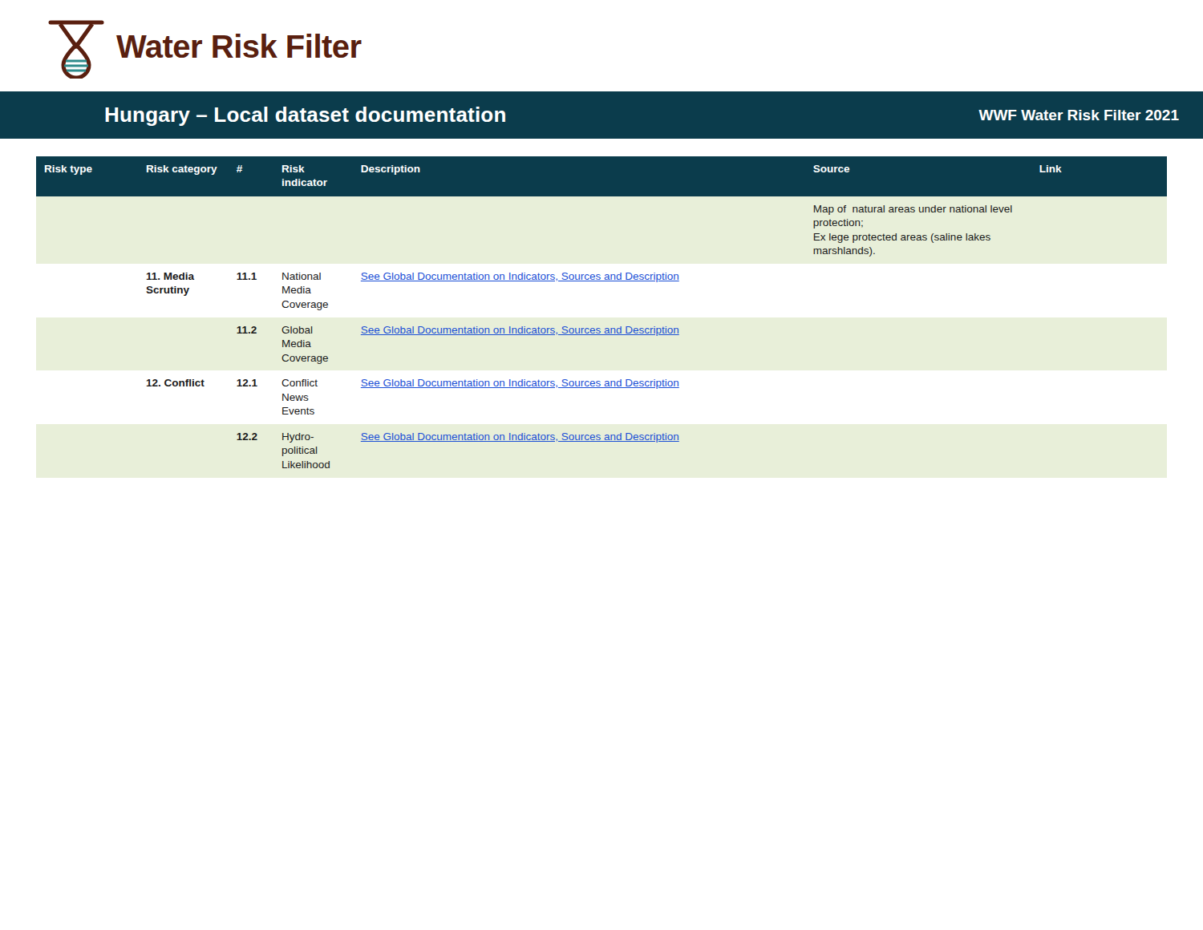Water Risk Filter
Hungary – Local dataset documentation
WWF Water Risk Filter 2021
| Risk type | Risk category | # | Risk indicator | Description | Source | Link |
| --- | --- | --- | --- | --- | --- | --- |
| | | | | | Map of natural areas under national level protection; Ex lege protected areas (saline lakes marshlands). | |
| | 11. Media Scrutiny | 11.1 | National Media Coverage | See Global Documentation on Indicators, Sources and Description | | |
| | | 11.2 | Global Media Coverage | See Global Documentation on Indicators, Sources and Description | | |
| | 12. Conflict | 12.1 | Conflict News Events | See Global Documentation on Indicators, Sources and Description | | |
| | | 12.2 | Hydro-political Likelihood | See Global Documentation on Indicators, Sources and Description | | |